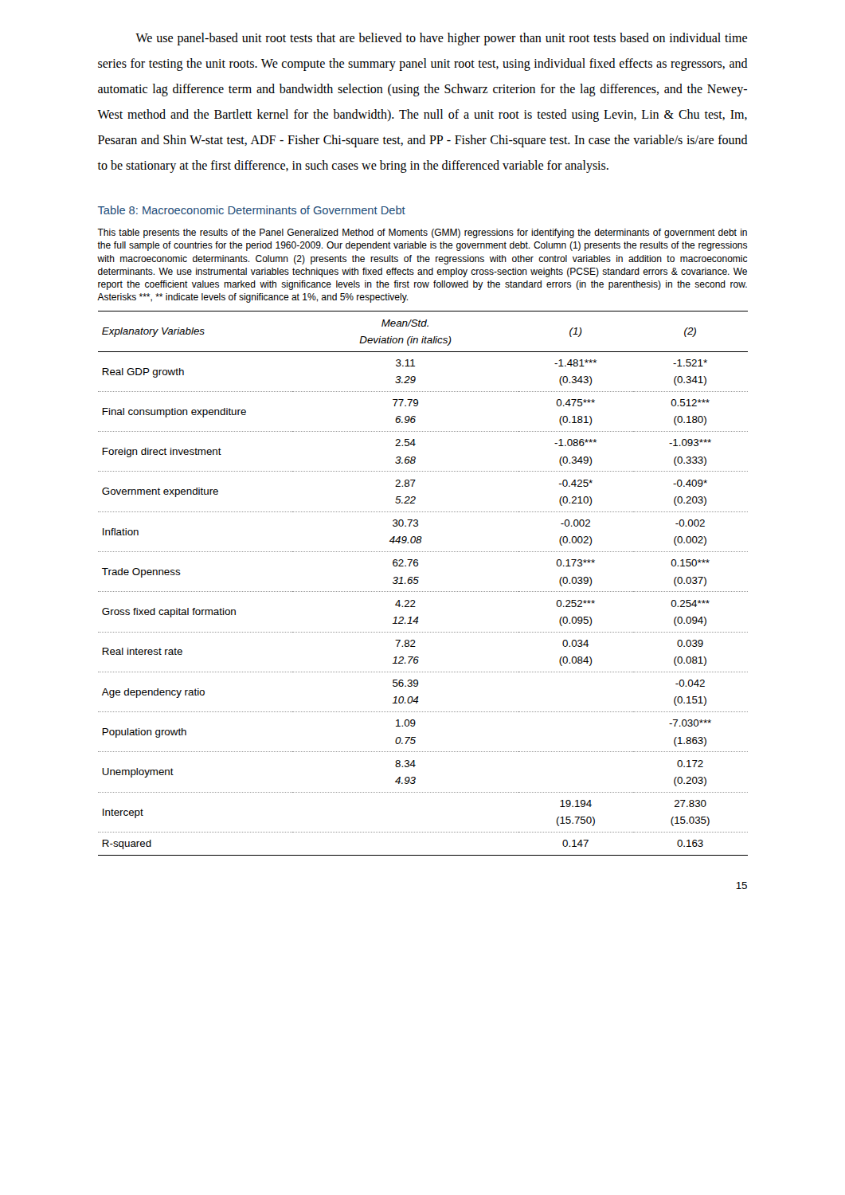We use panel-based unit root tests that are believed to have higher power than unit root tests based on individual time series for testing the unit roots. We compute the summary panel unit root test, using individual fixed effects as regressors, and automatic lag difference term and bandwidth selection (using the Schwarz criterion for the lag differences, and the Newey-West method and the Bartlett kernel for the bandwidth). The null of a unit root is tested using Levin, Lin & Chu test, Im, Pesaran and Shin W-stat test, ADF - Fisher Chi-square test, and PP - Fisher Chi-square test. In case the variable/s is/are found to be stationary at the first difference, in such cases we bring in the differenced variable for analysis.
Table 8: Macroeconomic Determinants of Government Debt
This table presents the results of the Panel Generalized Method of Moments (GMM) regressions for identifying the determinants of government debt in the full sample of countries for the period 1960-2009. Our dependent variable is the government debt. Column (1) presents the results of the regressions with macroeconomic determinants. Column (2) presents the results of the regressions with other control variables in addition to macroeconomic determinants. We use instrumental variables techniques with fixed effects and employ cross-section weights (PCSE) standard errors & covariance. We report the coefficient values marked with significance levels in the first row followed by the standard errors (in the parenthesis) in the second row. Asterisks ***, ** indicate levels of significance at 1%, and 5% respectively.
| Explanatory Variables | Mean/Std. Deviation (in italics) | (1) | (2) |
| --- | --- | --- | --- |
| Real GDP growth | 3.11 3.29 | -1.481*** (0.343) | -1.521* (0.341) |
| Final consumption expenditure | 77.79 6.96 | 0.475*** (0.181) | 0.512*** (0.180) |
| Foreign direct investment | 2.54 3.68 | -1.086*** (0.349) | -1.093*** (0.333) |
| Government expenditure | 2.87 5.22 | -0.425* (0.210) | -0.409* (0.203) |
| Inflation | 30.73 449.08 | -0.002 (0.002) | -0.002 (0.002) |
| Trade Openness | 62.76 31.65 | 0.173*** (0.039) | 0.150*** (0.037) |
| Gross fixed capital formation | 4.22 12.14 | 0.252*** (0.095) | 0.254*** (0.094) |
| Real interest rate | 7.82 12.76 | 0.034 (0.084) | 0.039 (0.081) |
| Age dependency ratio | 56.39 10.04 | | -0.042 (0.151) |
| Population growth | 1.09 0.75 | | -7.030*** (1.863) |
| Unemployment | 8.34 4.93 | | 0.172 (0.203) |
| Intercept | | 19.194 (15.750) | 27.830 (15.035) |
| R-squared | | 0.147 | 0.163 |
15